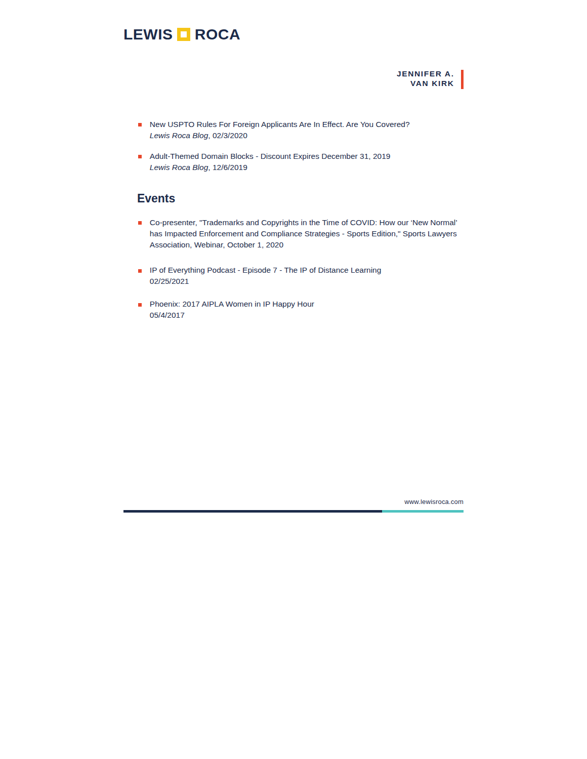LEWIS ROCA
JENNIFER A.
VAN KIRK
New USPTO Rules For Foreign Applicants Are In Effect. Are You Covered?
Lewis Roca Blog, 02/3/2020
Adult-Themed Domain Blocks - Discount Expires December 31, 2019
Lewis Roca Blog, 12/6/2019
Events
Co-presenter, "Trademarks and Copyrights in the Time of COVID: How our ‘New Normal’ has Impacted Enforcement and Compliance Strategies - Sports Edition," Sports Lawyers Association, Webinar, October 1, 2020
IP of Everything Podcast - Episode 7 - The IP of Distance Learning
02/25/2021
Phoenix: 2017 AIPLA Women in IP Happy Hour
05/4/2017
www.lewisroca.com